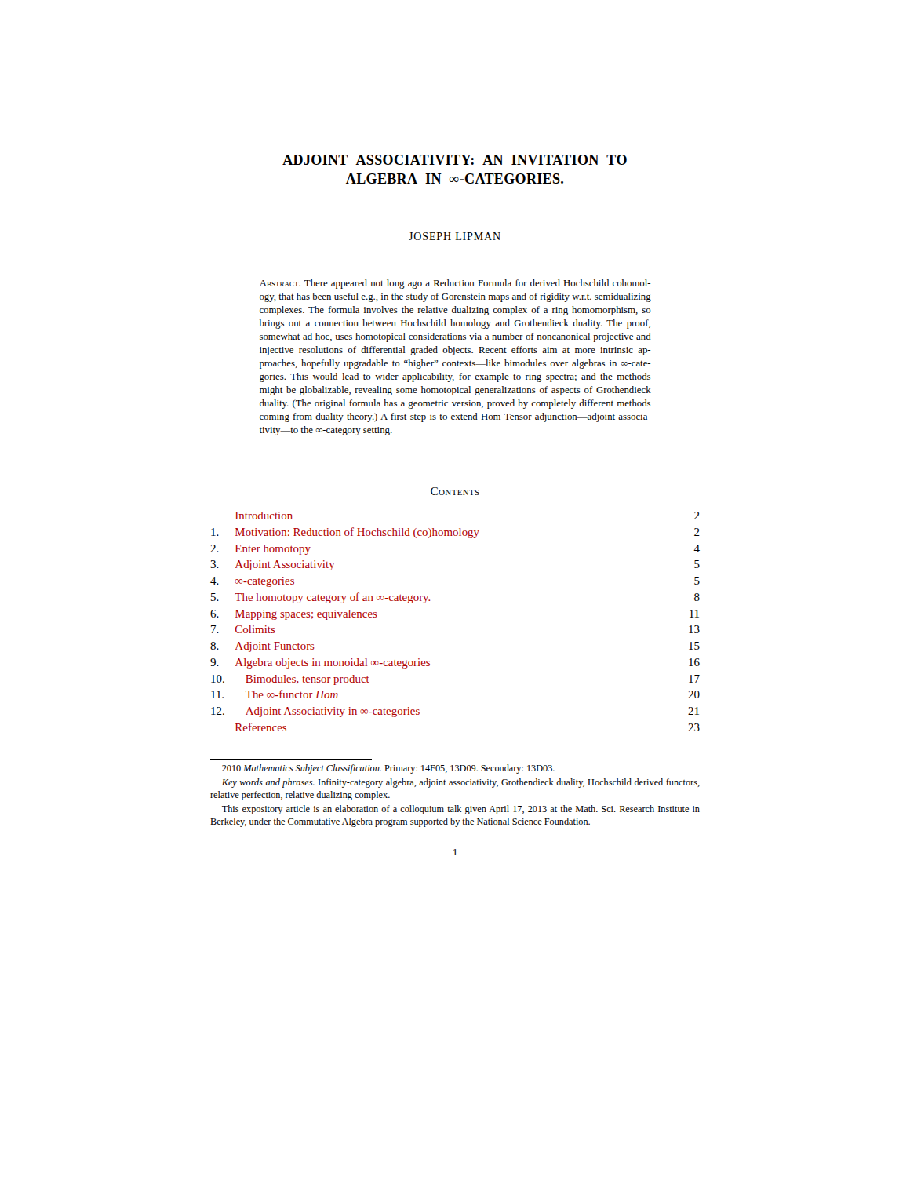Adjoint Associativity: An Invitation to
Algebra in ∞-Categories.
Joseph Lipman
Abstract. There appeared not long ago a Reduction Formula for derived Hochschild cohomology, that has been useful e.g., in the study of Gorenstein maps and of rigidity w.r.t. semidualizing complexes. The formula involves the relative dualizing complex of a ring homomorphism, so brings out a connection between Hochschild homology and Grothendieck duality. The proof, somewhat ad hoc, uses homotopical considerations via a number of noncanonical projective and injective resolutions of differential graded objects. Recent efforts aim at more intrinsic approaches, hopefully upgradable to “higher” contexts—like bimodules over algebras in ∞-categories. This would lead to wider applicability, for example to ring spectra; and the methods might be globalizable, revealing some homotopical generalizations of aspects of Grothendieck duality. (The original formula has a geometric version, proved by completely different methods coming from duality theory.) A first step is to extend Hom-Tensor adjunction—adjoint associativity—to the ∞-category setting.
Contents
| | Introduction | 2 |
| 1. | Motivation: Reduction of Hochschild (co)homology | 2 |
| 2. | Enter homotopy | 4 |
| 3. | Adjoint Associativity | 5 |
| 4. | ∞-categories | 5 |
| 5. | The homotopy category of an ∞-category. | 8 |
| 6. | Mapping spaces; equivalences | 11 |
| 7. | Colimits | 13 |
| 8. | Adjoint Functors | 15 |
| 9. | Algebra objects in monoidal ∞-categories | 16 |
| 10. | Bimodules, tensor product | 17 |
| 11. | The ∞-functor Hom | 20 |
| 12. | Adjoint Associativity in ∞-categories | 21 |
| | References | 23 |
2010 Mathematics Subject Classification. Primary: 14F05, 13D09. Secondary: 13D03.
Key words and phrases. Infinity-category algebra, adjoint associativity, Grothendieck duality, Hochschild derived functors, relative perfection, relative dualizing complex.
This expository article is an elaboration of a colloquium talk given April 17, 2013 at the Math. Sci. Research Institute in Berkeley, under the Commutative Algebra program supported by the National Science Foundation.
1